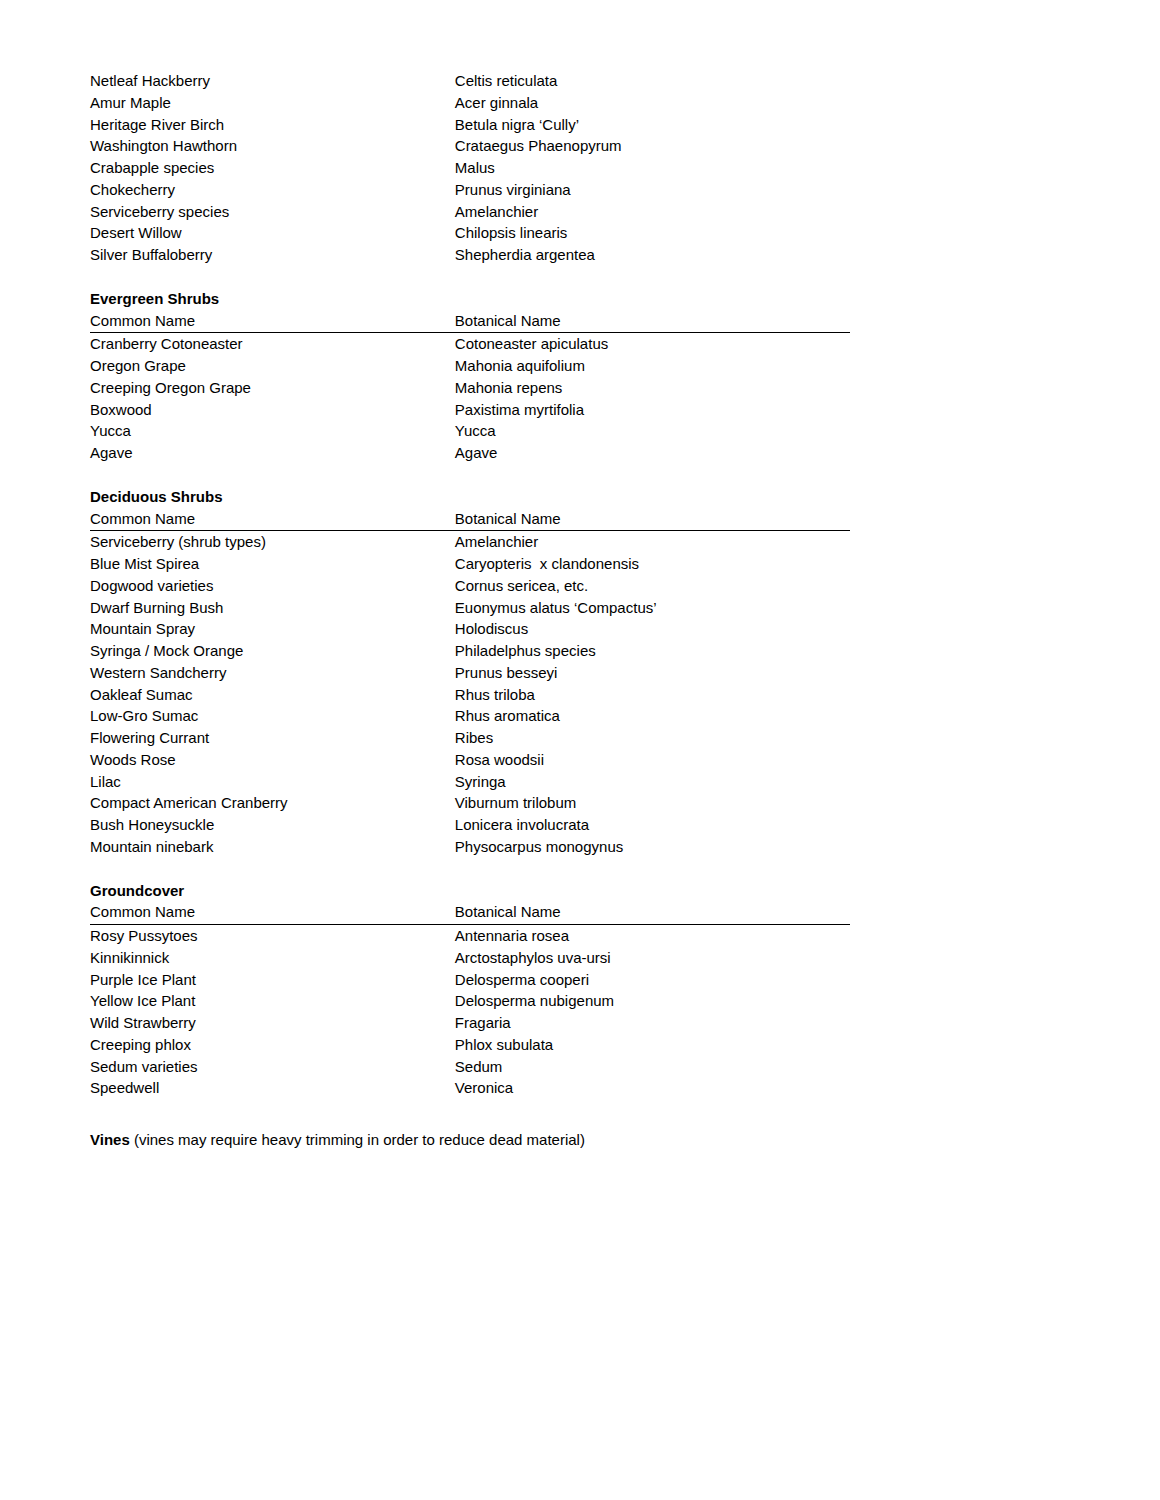| Netleaf Hackberry | Celtis reticulata |
| Amur Maple | Acer ginnala |
| Heritage River Birch | Betula nigra ‘Cully’ |
| Washington Hawthorn | Crataegus Phaenopyrum |
| Crabapple species | Malus |
| Chokecherry | Prunus virginiana |
| Serviceberry species | Amelanchier |
| Desert Willow | Chilopsis linearis |
| Silver Buffaloberry | Shepherdia argentea |
| Evergreen Shrubs |
| Common Name | Botanical Name |
| Cranberry Cotoneaster | Cotoneaster apiculatus |
| Oregon Grape | Mahonia aquifolium |
| Creeping Oregon Grape | Mahonia repens |
| Boxwood | Paxistima myrtifolia |
| Yucca | Yucca |
| Agave | Agave |
| Deciduous Shrubs |
| Common Name | Botanical Name |
| Serviceberry (shrub types) | Amelanchier |
| Blue Mist Spirea | Caryopteris x clandonensis |
| Dogwood varieties | Cornus sericea, etc. |
| Dwarf Burning Bush | Euonymus alatus ‘Compactus’ |
| Mountain Spray | Holodiscus |
| Syringa / Mock Orange | Philadelphus species |
| Western Sandcherry | Prunus besseyi |
| Oakleaf Sumac | Rhus triloba |
| Low-Gro Sumac | Rhus aromatica |
| Flowering Currant | Ribes |
| Woods Rose | Rosa woodsii |
| Lilac | Syringa |
| Compact American Cranberry | Viburnum trilobum |
| Bush Honeysuckle | Lonicera involucrata |
| Mountain ninebark | Physocarpus monogynus |
| Groundcover |
| Common Name | Botanical Name |
| Rosy Pussytoes | Antennaria rosea |
| Kinnikinnick | Arctostaphylos uva-ursi |
| Purple Ice Plant | Delosperma cooperi |
| Yellow Ice Plant | Delosperma nubigenum |
| Wild Strawberry | Fragaria |
| Creeping phlox | Phlox subulata |
| Sedum varieties | Sedum |
| Speedwell | Veronica |
Vines (vines may require heavy trimming in order to reduce dead material)